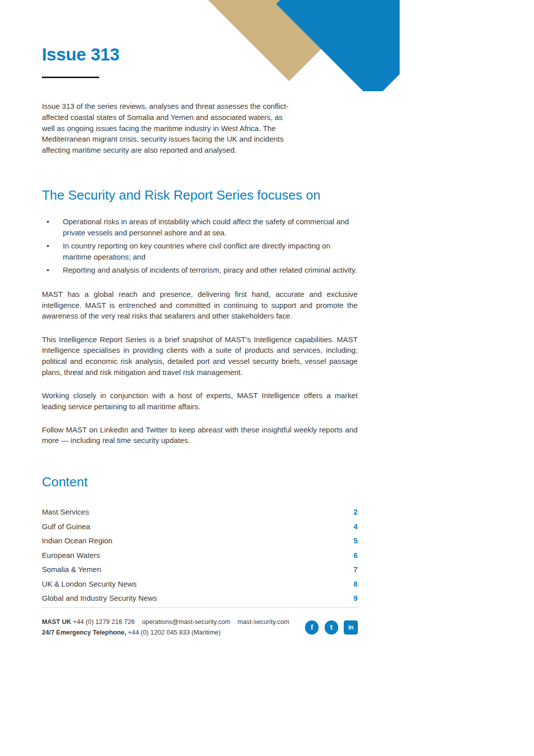Issue 313
Issue 313 of the series reviews, analyses and threat assesses the conflict-affected coastal states of Somalia and Yemen and associated waters, as well as ongoing issues facing the maritime industry in West Africa. The Mediterranean migrant crisis, security issues facing the UK and incidents affecting maritime security are also reported and analysed.
The Security and Risk Report Series focuses on
Operational risks in areas of instability which could affect the safety of commercial and private vessels and personnel ashore and at sea.
In country reporting on key countries where civil conflict are directly impacting on maritime operations; and
Reporting and analysis of incidents of terrorism, piracy and other related criminal activity.
MAST has a global reach and presence, delivering first hand, accurate and exclusive intelligence. MAST is entrenched and committed in continuing to support and promote the awareness of the very real risks that seafarers and other stakeholders face.
This Intelligence Report Series is a brief snapshot of MAST’s Intelligence capabilities. MAST Intelligence specialises in providing clients with a suite of products and services, including; political and economic risk analysis, detailed port and vessel security briefs, vessel passage plans, threat and risk mitigation and travel risk management.
Working closely in conjunction with a host of experts, MAST Intelligence offers a market leading service pertaining to all maritime affairs.
Follow MAST on LinkedIn and Twitter to keep abreast with these insightful weekly reports and more — including real time security updates.
Content
| Mast Services | 2 |
| Gulf of Guinea | 4 |
| Indian Ocean Region | 5 |
| European Waters | 6 |
| Somalia & Yemen | 7 |
| UK & London Security News | 8 |
| Global and Industry Security News | 9 |
MAST UK +44 (0) 1279 216 726 operations@mast-security.com mast-security.com
24/7 Emergency Telephone, +44 (0) 1202 045 833 (Maritime)
f
𝗍
in